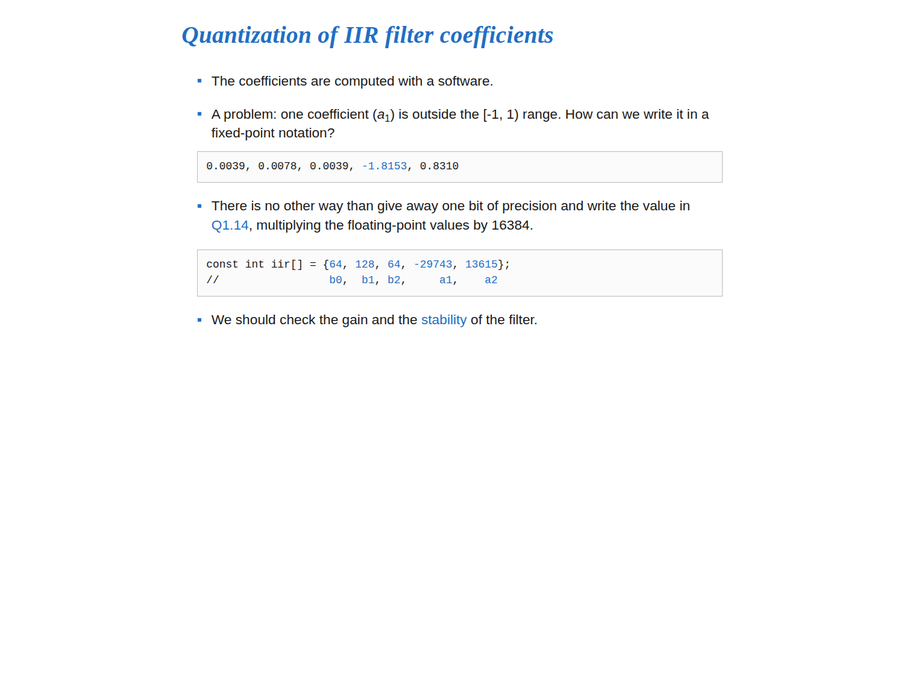Quantization of IIR filter coefficients
The coefficients are computed with a software.
A problem: one coefficient (a 1) is outside the [-1, 1) range. How can we write it in a fixed-point notation?
0.0039, 0.0078, 0.0039, -1.8153, 0.8310
There is no other way than give away one bit of precision and write the value in Q1.14, multiplying the floating-point values by 16384.
const int iir[] = {64, 128, 64, -29743, 13615};
//                 b0,  b1, b2,     a1,    a2
We should check the gain and the stability of the filter.